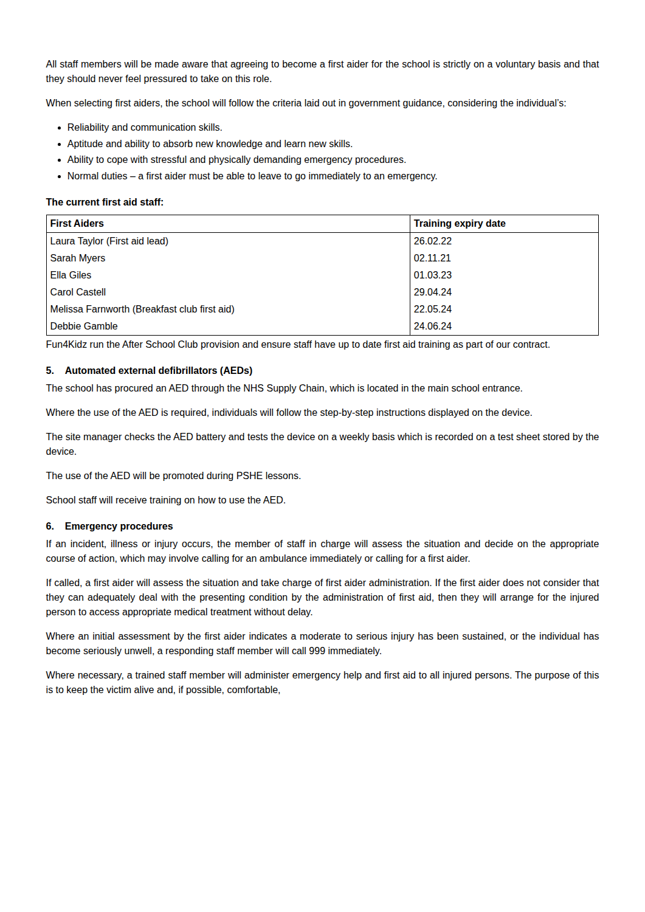All staff members will be made aware that agreeing to become a first aider for the school is strictly on a voluntary basis and that they should never feel pressured to take on this role.
When selecting first aiders, the school will follow the criteria laid out in government guidance, considering the individual’s:
Reliability and communication skills.
Aptitude and ability to absorb new knowledge and learn new skills.
Ability to cope with stressful and physically demanding emergency procedures.
Normal duties – a first aider must be able to leave to go immediately to an emergency.
The current first aid staff:
| First Aiders | Training expiry date |
| --- | --- |
| Laura Taylor (First aid lead) | 26.02.22 |
| Sarah Myers | 02.11.21 |
| Ella Giles | 01.03.23 |
| Carol Castell | 29.04.24 |
| Melissa Farnworth (Breakfast club first aid) | 22.05.24 |
| Debbie Gamble | 24.06.24 |
Fun4Kidz run the After School Club provision and ensure staff have up to date first aid training as part of our contract.
5. Automated external defibrillators (AEDs)
The school has procured an AED through the NHS Supply Chain, which is located in the main school entrance.
Where the use of the AED is required, individuals will follow the step-by-step instructions displayed on the device.
The site manager checks the AED battery and tests the device on a weekly basis which is recorded on a test sheet stored by the device.
The use of the AED will be promoted during PSHE lessons.
School staff will receive training on how to use the AED.
6. Emergency procedures
If an incident, illness or injury occurs, the member of staff in charge will assess the situation and decide on the appropriate course of action, which may involve calling for an ambulance immediately or calling for a first aider.
If called, a first aider will assess the situation and take charge of first aider administration. If the first aider does not consider that they can adequately deal with the presenting condition by the administration of first aid, then they will arrange for the injured person to access appropriate medical treatment without delay.
Where an initial assessment by the first aider indicates a moderate to serious injury has been sustained, or the individual has become seriously unwell, a responding staff member will call 999 immediately.
Where necessary, a trained staff member will administer emergency help and first aid to all injured persons. The purpose of this is to keep the victim alive and, if possible, comfortable,